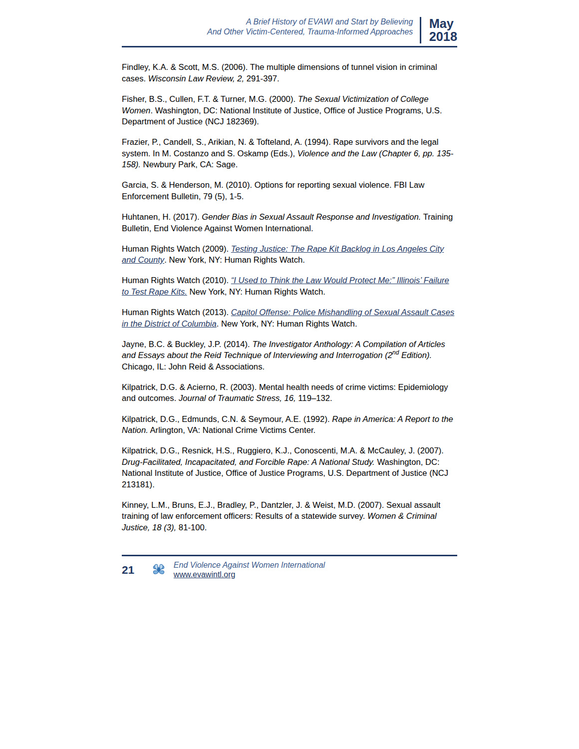A Brief History of EVAWI and Start by Believing And Other Victim-Centered, Trauma-Informed Approaches
May
2018
Findley, K.A. & Scott, M.S. (2006). The multiple dimensions of tunnel vision in criminal cases. Wisconsin Law Review, 2, 291-397.
Fisher, B.S., Cullen, F.T. & Turner, M.G. (2000). The Sexual Victimization of College Women. Washington, DC: National Institute of Justice, Office of Justice Programs, U.S. Department of Justice (NCJ 182369).
Frazier, P., Candell, S., Arikian, N. & Tofteland, A. (1994). Rape survivors and the legal system. In M. Costanzo and S. Oskamp (Eds.), Violence and the Law (Chapter 6, pp. 135-158). Newbury Park, CA: Sage.
Garcia, S. & Henderson, M. (2010). Options for reporting sexual violence. FBI Law Enforcement Bulletin, 79 (5), 1-5.
Huhtanen, H. (2017). Gender Bias in Sexual Assault Response and Investigation. Training Bulletin, End Violence Against Women International.
Human Rights Watch (2009). Testing Justice: The Rape Kit Backlog in Los Angeles City and County. New York, NY: Human Rights Watch.
Human Rights Watch (2010). “I Used to Think the Law Would Protect Me:” Illinois’ Failure to Test Rape Kits. New York, NY: Human Rights Watch.
Human Rights Watch (2013). Capitol Offense: Police Mishandling of Sexual Assault Cases in the District of Columbia. New York, NY: Human Rights Watch.
Jayne, B.C. & Buckley, J.P. (2014). The Investigator Anthology: A Compilation of Articles and Essays about the Reid Technique of Interviewing and Interrogation (2nd Edition). Chicago, IL: John Reid & Associations.
Kilpatrick, D.G. & Acierno, R. (2003). Mental health needs of crime victims: Epidemiology and outcomes. Journal of Traumatic Stress, 16, 119–132.
Kilpatrick, D.G., Edmunds, C.N. & Seymour, A.E. (1992). Rape in America: A Report to the Nation. Arlington, VA: National Crime Victims Center.
Kilpatrick, D.G., Resnick, H.S., Ruggiero, K.J., Conoscenti, M.A. & McCauley, J. (2007). Drug-Facilitated, Incapacitated, and Forcible Rape: A National Study. Washington, DC: National Institute of Justice, Office of Justice Programs, U.S. Department of Justice (NCJ 213181).
Kinney, L.M., Bruns, E.J., Bradley, P., Dantzler, J. & Weist, M.D. (2007). Sexual assault training of law enforcement officers: Results of a statewide survey. Women & Criminal Justice, 18 (3), 81-100.
21
End Violence Against Women International
www.evawintl.org